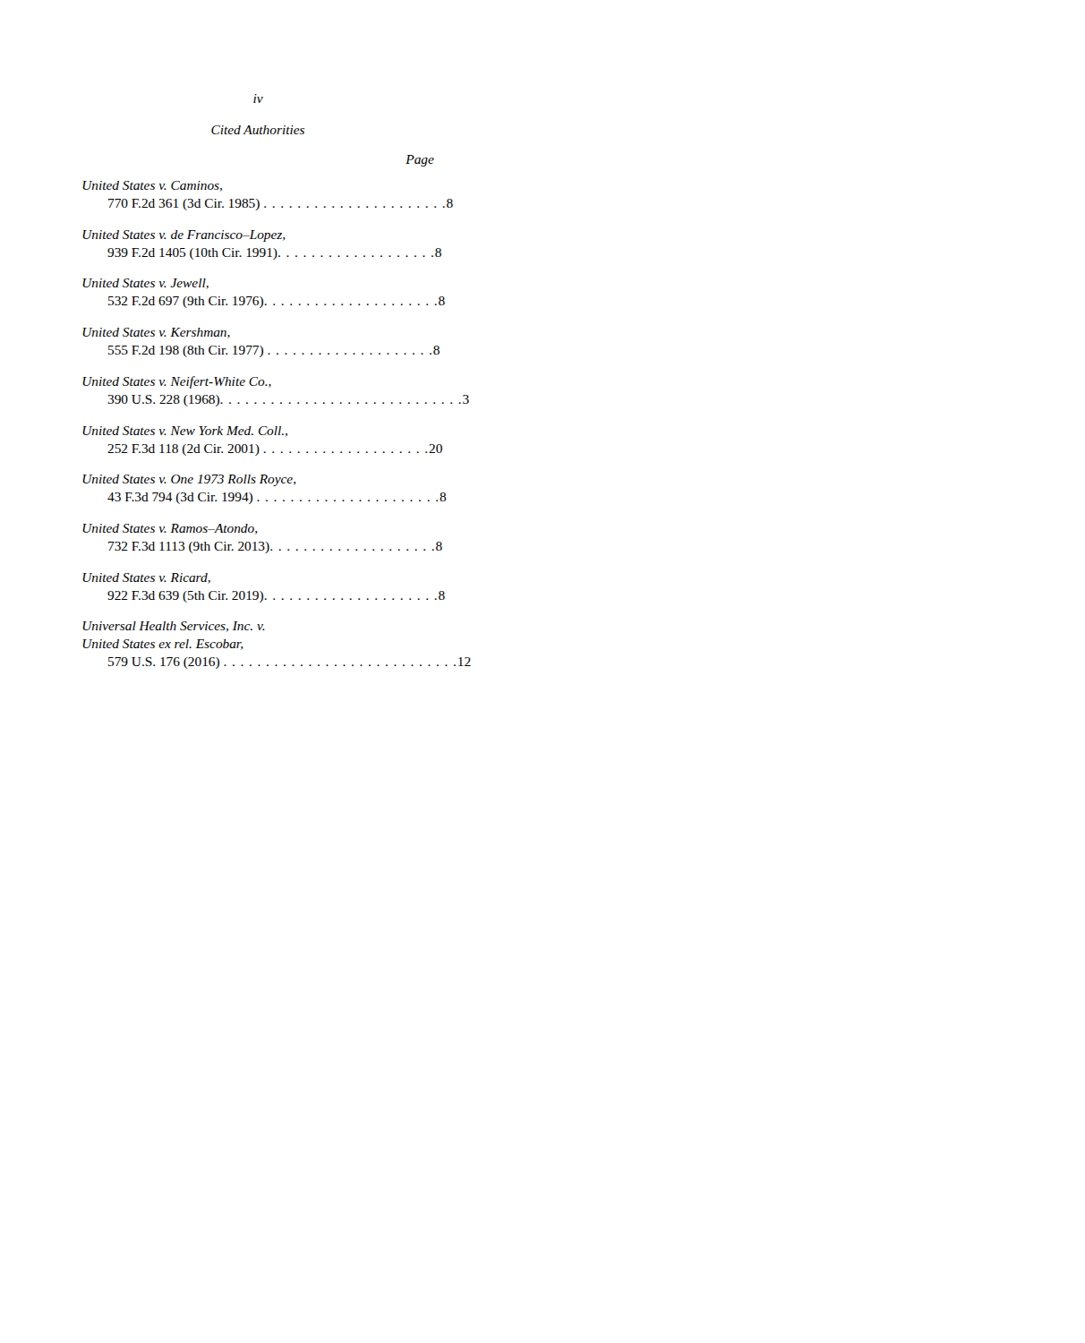iv
Cited Authorities
Page
United States v. Caminos, 770 F.2d 361 (3d Cir. 1985) . . . . . . . . . . . . . . . . . . . . . . 8
United States v. de Francisco–Lopez, 939 F.2d 1405 (10th Cir. 1991). . . . . . . . . . . . . . . . . . . 8
United States v. Jewell, 532 F.2d 697 (9th Cir. 1976). . . . . . . . . . . . . . . . . . . . . 8
United States v. Kershman, 555 F.2d 198 (8th Cir. 1977) . . . . . . . . . . . . . . . . . . . . 8
United States v. Neifert-White Co., 390 U.S. 228 (1968). . . . . . . . . . . . . . . . . . . . . . . . . . . . . 3
United States v. New York Med. Coll., 252 F.3d 118 (2d Cir. 2001) . . . . . . . . . . . . . . . . . . . . 20
United States v. One 1973 Rolls Royce, 43 F.3d 794 (3d Cir. 1994) . . . . . . . . . . . . . . . . . . . . . . 8
United States v. Ramos–Atondo, 732 F.3d 1113 (9th Cir. 2013). . . . . . . . . . . . . . . . . . . . 8
United States v. Ricard, 922 F.3d 639 (5th Cir. 2019). . . . . . . . . . . . . . . . . . . . . 8
Universal Health Services, Inc. v.
United States ex rel. Escobar, 579 U.S. 176 (2016) . . . . . . . . . . . . . . . . . . . . . . . . . . . . 12